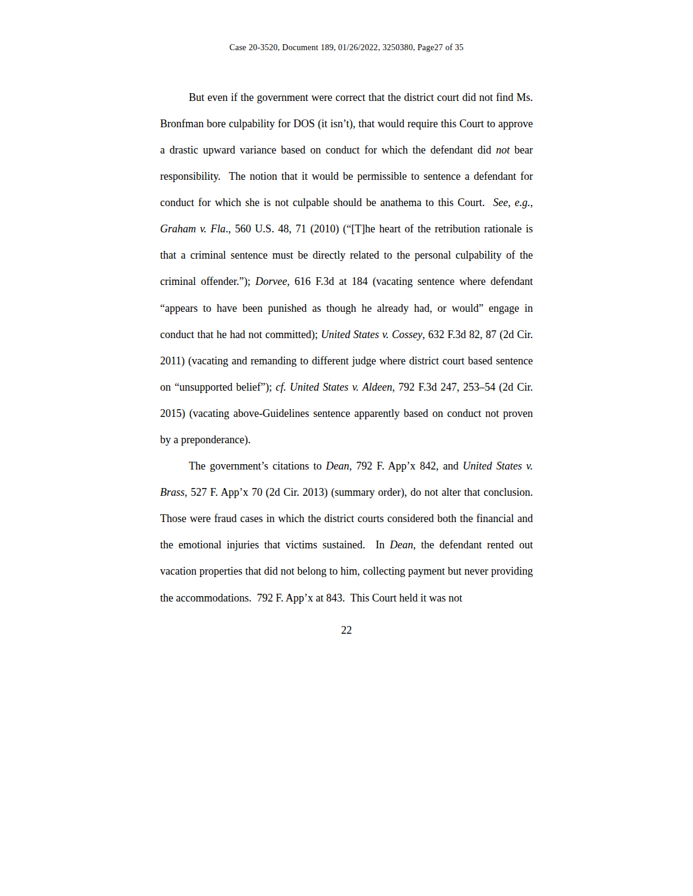Case 20-3520, Document 189, 01/26/2022, 3250380, Page27 of 35
But even if the government were correct that the district court did not find Ms. Bronfman bore culpability for DOS (it isn’t), that would require this Court to approve a drastic upward variance based on conduct for which the defendant did not bear responsibility. The notion that it would be permissible to sentence a defendant for conduct for which she is not culpable should be anathema to this Court. See, e.g., Graham v. Fla., 560 U.S. 48, 71 (2010) (“[T]he heart of the retribution rationale is that a criminal sentence must be directly related to the personal culpability of the criminal offender.”); Dorvee, 616 F.3d at 184 (vacating sentence where defendant “appears to have been punished as though he already had, or would” engage in conduct that he had not committed); United States v. Cossey, 632 F.3d 82, 87 (2d Cir. 2011) (vacating and remanding to different judge where district court based sentence on “unsupported belief”); cf. United States v. Aldeen, 792 F.3d 247, 253–54 (2d Cir. 2015) (vacating above-Guidelines sentence apparently based on conduct not proven by a preponderance).
The government’s citations to Dean, 792 F. App’x 842, and United States v. Brass, 527 F. App’x 70 (2d Cir. 2013) (summary order), do not alter that conclusion. Those were fraud cases in which the district courts considered both the financial and the emotional injuries that victims sustained. In Dean, the defendant rented out vacation properties that did not belong to him, collecting payment but never providing the accommodations. 792 F. App’x at 843. This Court held it was not
22